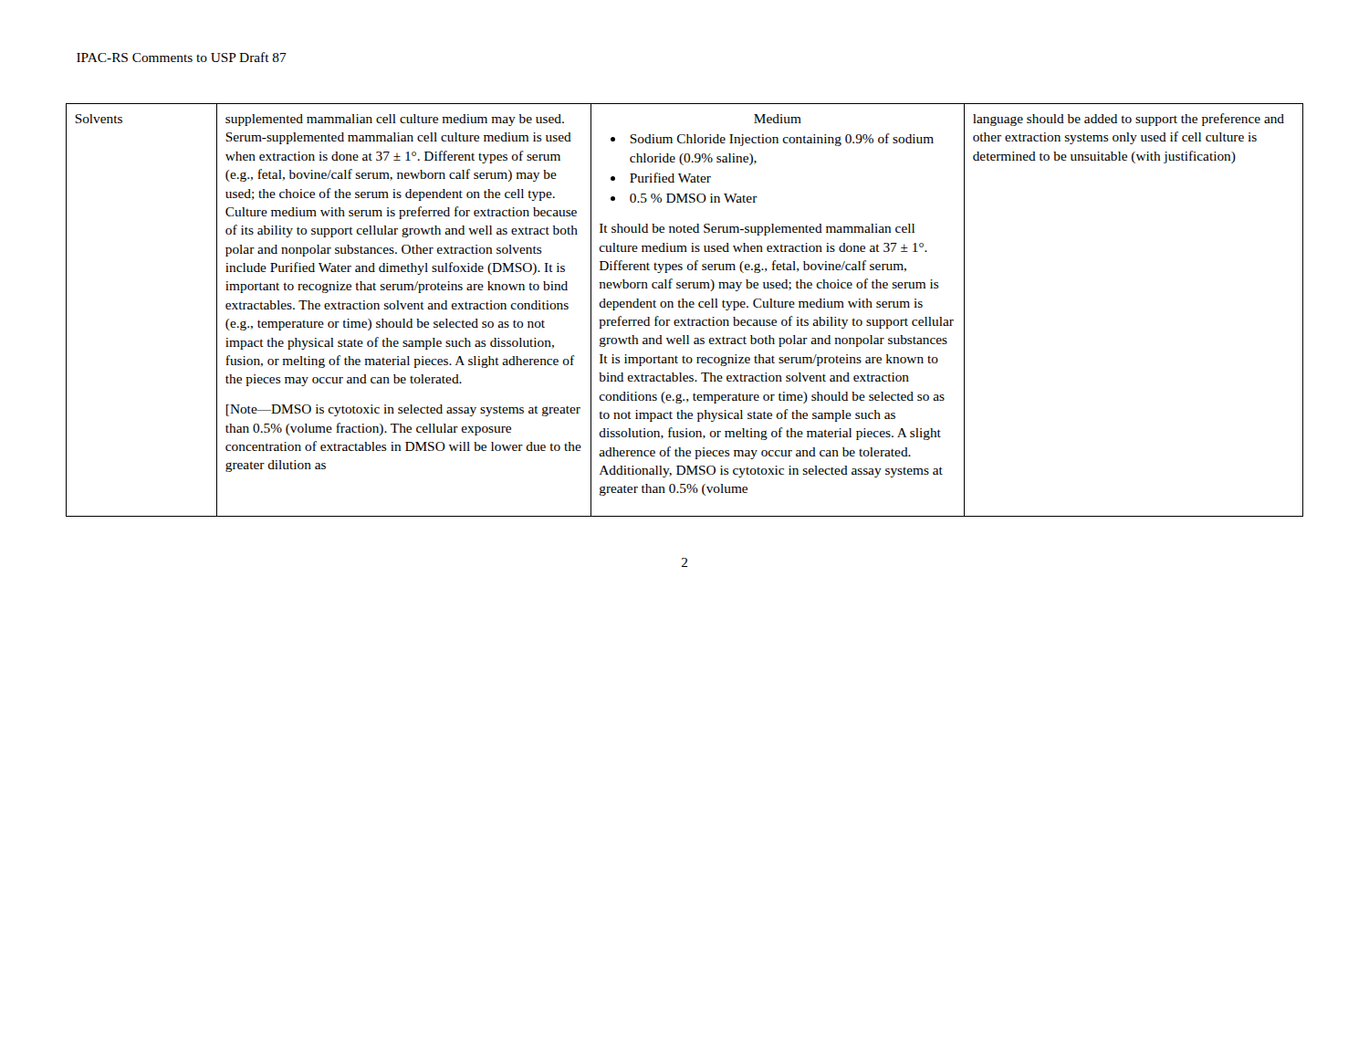IPAC-RS Comments to USP Draft 87
| Solvents | supplemented mammalian cell culture medium may be used. Serum-supplemented mammalian cell culture medium is used when extraction is done at 37 ± 1°. Different types of serum (e.g., fetal, bovine/calf serum, newborn calf serum) may be used; the choice of the serum is dependent on the cell type. Culture medium with serum is preferred for extraction because of its ability to support cellular growth and well as extract both polar and nonpolar substances. Other extraction solvents include Purified Water and dimethyl sulfoxide (DMSO). It is important to recognize that serum/proteins are known to bind extractables. The extraction solvent and extraction conditions (e.g., temperature or time) should be selected so as to not impact the physical state of the sample such as dissolution, fusion, or melting of the material pieces. A slight adherence of the pieces may occur and can be tolerated. [Note—DMSO is cytotoxic in selected assay systems at greater than 0.5% (volume fraction). The cellular exposure concentration of extractables in DMSO will be lower due to the greater dilution as | Medium Sodium Chloride Injection containing 0.9% of sodium chloride (0.9% saline), Purified Water 0.5 % DMSO in Water It should be noted Serum-supplemented mammalian cell culture medium is used when extraction is done at 37 ± 1°. Different types of serum (e.g., fetal, bovine/calf serum, newborn calf serum) may be used; the choice of the serum is dependent on the cell type. Culture medium with serum is preferred for extraction because of its ability to support cellular growth and well as extract both polar and nonpolar substances It is important to recognize that serum/proteins are known to bind extractables. The extraction solvent and extraction conditions (e.g., temperature or time) should be selected so as to not impact the physical state of the sample such as dissolution, fusion, or melting of the material pieces. A slight adherence of the pieces may occur and can be tolerated. Additionally, DMSO is cytotoxic in selected assay systems at greater than 0.5% (volume | language should be added to support the preference and other extraction systems only used if cell culture is determined to be unsuitable (with justification) |
2